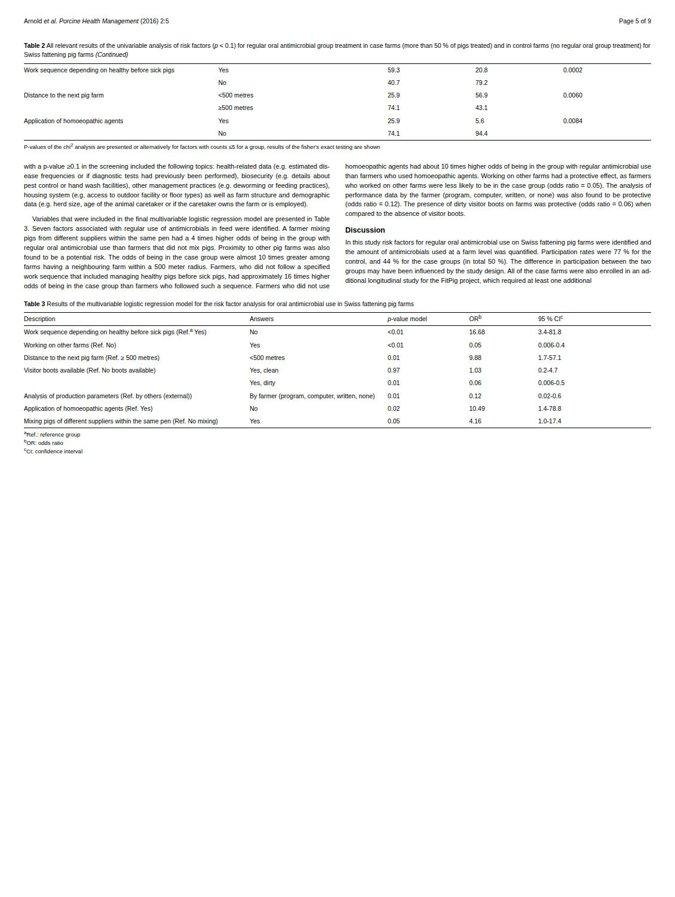Arnold et al. Porcine Health Management (2016) 2:5
Page 5 of 9
Table 2 All relevant results of the univariable analysis of risk factors (p < 0.1) for regular oral antimicrobial group treatment in case farms (more than 50 % of pigs treated) and in control farms (no regular oral group treatment) for Swiss fattening pig farms (Continued)
| Work sequence depending on healthy before sick pigs | Yes | 59.3 | 20.8 | 0.0002 |
| | No | 40.7 | 79.2 | |
| Distance to the next pig farm | <500 metres | 25.9 | 56.9 | 0.0060 |
| | ≥500 metres | 74.1 | 43.1 | |
| Application of homoeopathic agents | Yes | 25.9 | 5.6 | 0.0084 |
| | No | 74.1 | 94.4 | |
P-values of the chi2 analysis are presented or alternatively for factors with counts ≤5 for a group, results of the fisher's exact testing are shown
with a p-value ≥0.1 in the screening included the following topics: health-related data (e.g. estimated disease frequencies or if diagnostic tests had previously been performed), biosecurity (e.g. details about pest control or hand wash facilities), other management practices (e.g. deworming or feeding practices), housing system (e.g. access to outdoor facility or floor types) as well as farm structure and demographic data (e.g. herd size, age of the animal caretaker or if the caretaker owns the farm or is employed).
Variables that were included in the final multivariable logistic regression model are presented in Table 3. Seven factors associated with regular use of antimicrobials in feed were identified. A farmer mixing pigs from different suppliers within the same pen had a 4 times higher odds of being in the group with regular oral antimicrobial use than farmers that did not mix pigs. Proximity to other pig farms was also found to be a potential risk. The odds of being in the case group were almost 10 times greater among farms having a neighbouring farm within a 500 meter radius. Farmers, who did not follow a specified work sequence that included managing healthy pigs before sick pigs, had approximately 16 times higher odds of being in the case group than farmers who followed such a sequence. Farmers who did not use homoeopathic agents had about 10 times higher odds of being in the group with regular antimicrobial use than farmers who used homoeopathic agents. Working on other farms had a protective effect, as farmers who worked on other farms were less likely to be in the case group (odds ratio = 0.05). The analysis of performance data by the farmer (program, computer, written, or none) was also found to be protective (odds ratio = 0.12). The presence of dirty visitor boots on farms was protective (odds ratio = 0.06) when compared to the absence of visitor boots.
Discussion
In this study risk factors for regular oral antimicrobial use on Swiss fattening pig farms were identified and the amount of antimicrobials used at a farm level was quantified. Participation rates were 77 % for the control, and 44 % for the case groups (in total 50 %). The difference in participation between the two groups may have been influenced by the study design. All of the case farms were also enrolled in an additional longitudinal study for the FitPig project, which required at least one additional
Table 3 Results of the multivariable logistic regression model for the risk factor analysis for oral antimicrobial use in Swiss fattening pig farms
| Description | Answers | p -value model | OR b | 95 % CI c |
| --- | --- | --- | --- | --- |
| Work sequence depending on healthy before sick pigs (Ref. a Yes) | No | <0.01 | 16.68 | 3.4-81.8 |
| Working on other farms (Ref. No) | Yes | <0.01 | 0.05 | 0.006-0.4 |
| Distance to the next pig farm (Ref. ≥ 500 metres) | <500 metres | 0.01 | 9.88 | 1.7-57.1 |
| Visitor boots available (Ref. No boots available) | Yes, clean | 0.97 | 1.03 | 0.2-4.7 |
| | Yes, dirty | 0.01 | 0.06 | 0.006-0.5 |
| Analysis of production parameters (Ref. by others (external)) | By farmer (program, computer, written, none) | 0.01 | 0.12 | 0.02-0.6 |
| Application of homoeopathic agents (Ref. Yes) | No | 0.02 | 10.49 | 1.4-78.8 |
| Mixing pigs of different suppliers within the same pen (Ref. No mixing) | Yes | 0.05 | 4.16 | 1.0-17.4 |
aRef.: reference group
bOR: odds ratio
cCI: confidence interval